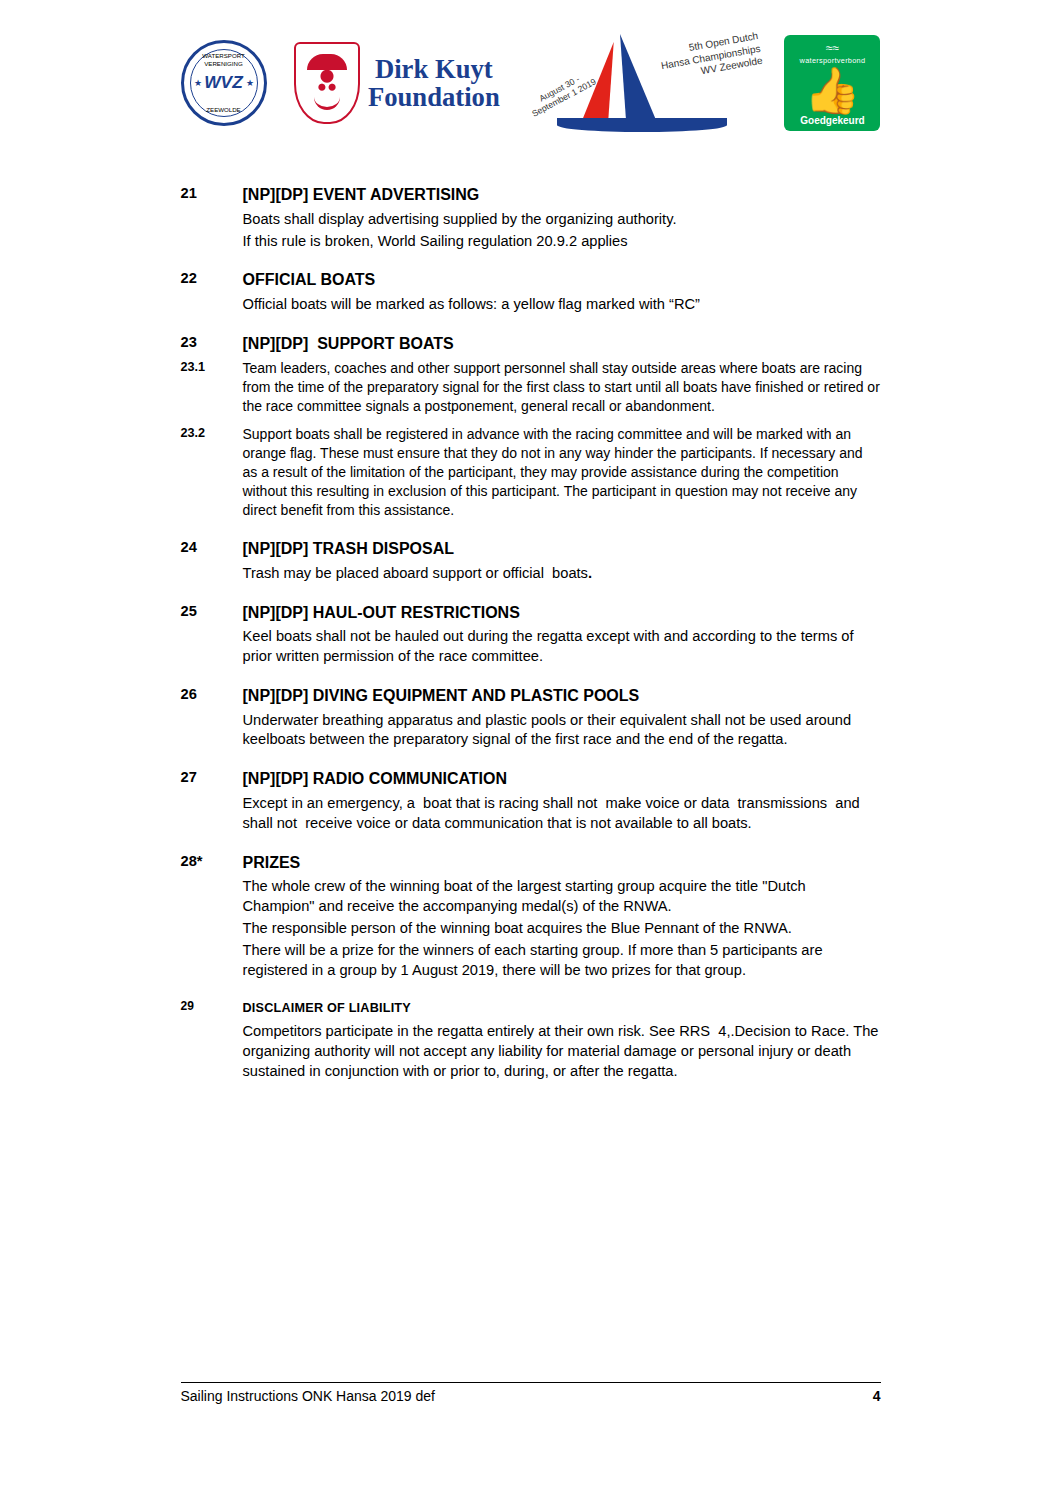WATERSPORT VERENIGING
★
WVZ
★
ZEEWOLDE
Dirk Kuyt Foundation
August 30 -
September 1 2019
5th Open Dutch
Hansa Championships
WV Zeewolde
≈≈
watersportverbond
👍
Goedgekeurd
21
[NP][DP] EVENT ADVERTISING
Boats shall display advertising supplied by the organizing authority.
If this rule is broken, World Sailing regulation 20.9.2 applies
22
OFFICIAL BOATS
Official boats will be marked as follows: a yellow flag marked with “RC”
23
[NP][DP] SUPPORT BOATS
23.1
Team leaders, coaches and other support personnel shall stay outside areas where boats are racing from the time of the preparatory signal for the first class to start until all boats have finished or retired or the race committee signals a postponement, general recall or abandonment.
23.2
Support boats shall be registered in advance with the racing committee and will be marked with an orange flag. These must ensure that they do not in any way hinder the participants. If necessary and as a result of the limitation of the participant, they may provide assistance during the competition without this resulting in exclusion of this participant. The participant in question may not receive any direct benefit from this assistance.
24
[NP][DP] TRASH DISPOSAL
Trash may be placed aboard support or official boats.
25
[NP][DP] HAUL-OUT RESTRICTIONS
Keel boats shall not be hauled out during the regatta except with and according to the terms of prior written permission of the race committee.
26
[NP][DP] DIVING EQUIPMENT AND PLASTIC POOLS
Underwater breathing apparatus and plastic pools or their equivalent shall not be used around keelboats between the preparatory signal of the first race and the end of the regatta.
27
[NP][DP] RADIO COMMUNICATION
Except in an emergency, a boat that is racing shall not make voice or data transmissions and shall not receive voice or data communication that is not available to all boats.
28*
PRIZES
The whole crew of the winning boat of the largest starting group acquire the title "Dutch Champion" and receive the accompanying medal(s) of the RNWA.
The responsible person of the winning boat acquires the Blue Pennant of the RNWA.
There will be a prize for the winners of each starting group. If more than 5 participants are registered in a group by 1 August 2019, there will be two prizes for that group.
29
DISCLAIMER OF LIABILITY
Competitors participate in the regatta entirely at their own risk. See RRS 4,.Decision to Race. The organizing authority will not accept any liability for material damage or personal injury or death sustained in conjunction with or prior to, during, or after the regatta.
Sailing Instructions ONK Hansa 2019 def
4